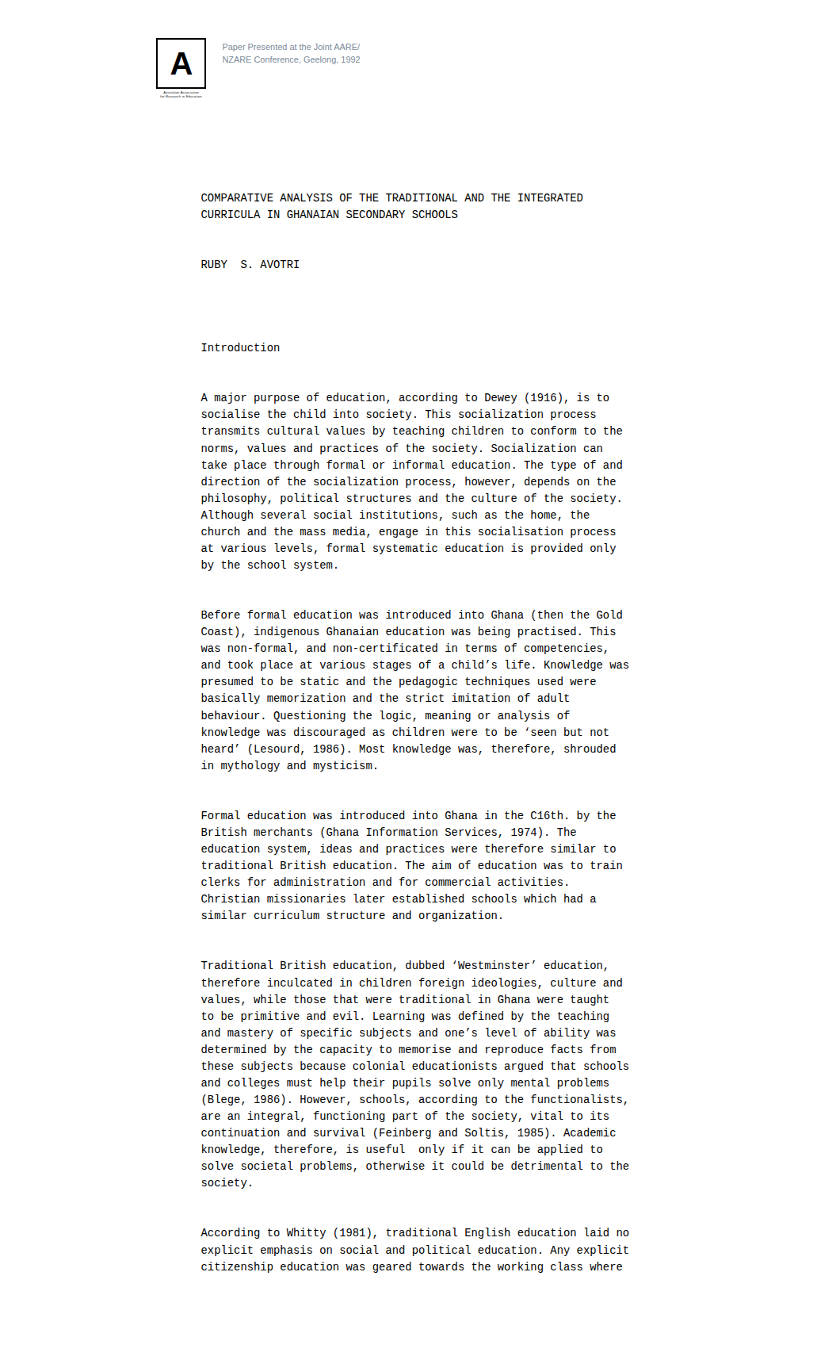A
Australian Association
for Research in Education
Paper Presented at the Joint AARE/
NZARE Conference, Geelong, 1992
COMPARATIVE ANALYSIS OF THE TRADITIONAL AND THE INTEGRATED CURRICULA IN GHANAIAN SECONDARY SCHOOLS
RUBY S. AVOTRI
Introduction
A major purpose of education, according to Dewey (1916), is to socialise the child into society. This socialization process transmits cultural values by teaching children to conform to the norms, values and practices of the society. Socialization can take place through formal or informal education. The type of and direction of the socialization process, however, depends on the philosophy, political structures and the culture of the society. Although several social institutions, such as the home, the church and the mass media, engage in this socialisation process at various levels, formal systematic education is provided only by the school system.
Before formal education was introduced into Ghana (then the Gold Coast), indigenous Ghanaian education was being practised. This was non-formal, and non-certificated in terms of competencies, and took place at various stages of a child’s life. Knowledge was presumed to be static and the pedagogic techniques used were basically memorization and the strict imitation of adult behaviour. Questioning the logic, meaning or analysis of knowledge was discouraged as children were to be ‘seen but not heard’ (Lesourd, 1986). Most knowledge was, therefore, shrouded in mythology and mysticism.
Formal education was introduced into Ghana in the C16th. by the British merchants (Ghana Information Services, 1974). The education system, ideas and practices were therefore similar to traditional British education. The aim of education was to train clerks for administration and for commercial activities. Christian missionaries later established schools which had a similar curriculum structure and organization.
Traditional British education, dubbed ‘Westminster’ education, therefore inculcated in children foreign ideologies, culture and values, while those that were traditional in Ghana were taught to be primitive and evil. Learning was defined by the teaching and mastery of specific subjects and one’s level of ability was determined by the capacity to memorise and reproduce facts from these subjects because colonial educationists argued that schools and colleges must help their pupils solve only mental problems (Blege, 1986). However, schools, according to the functionalists, are an integral, functioning part of the society, vital to its continuation and survival (Feinberg and Soltis, 1985). Academic knowledge, therefore, is useful only if it can be applied to solve societal problems, otherwise it could be detrimental to the society.
According to Whitty (1981), traditional English education laid no explicit emphasis on social and political education. Any explicit citizenship education was geared towards the working class where